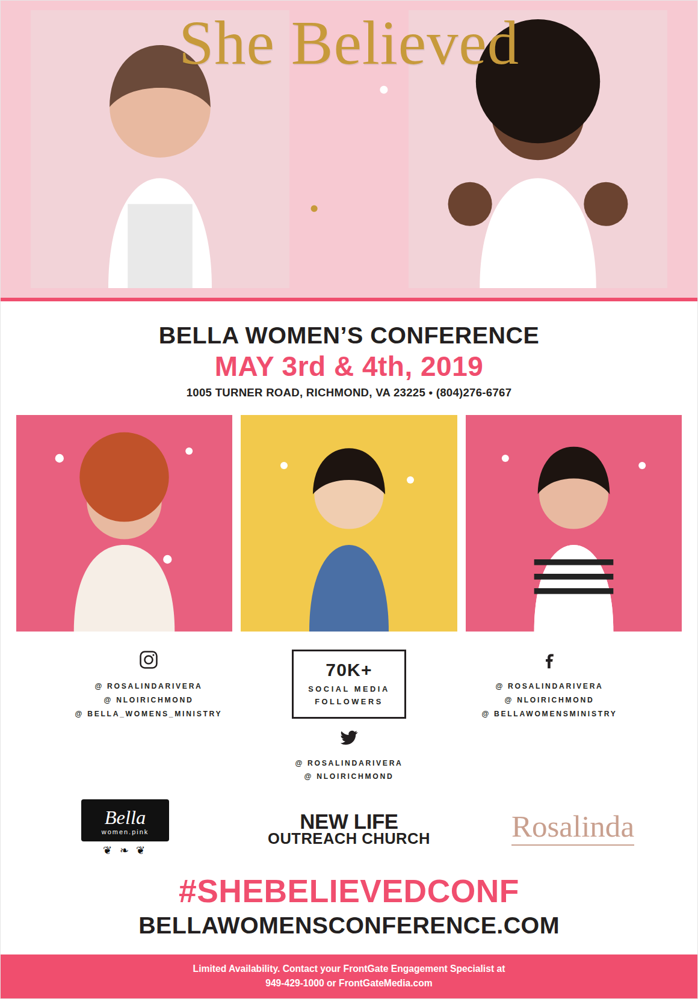She Believed
Smiling woman tossing confetti
Smiling woman celebrating with confetti
BELLA WOMEN’S CONFERENCE
MAY 3rd & 4th, 2019
1005 TURNER ROAD, RICHMOND, VA 23225 • (804)276-6767
Woman with red curly hair laughing
Woman blowing confetti from her hands
Woman in striped top blowing confetti
@ ROSALINDARIVERA
@ NLOIRICHMOND
@ BELLA_WOMENS_MINISTRY
70K+ SOCIAL MEDIA
FOLLOWERS
@ ROSALINDARIVERA
@ NLOIRICHMOND
@ BELLAWOMENSMINISTRY
@ ROSALINDARIVERA
@ NLOIRICHMOND
Bella women.pink
❦ ❧ ❦
NEW LIFE
OUTREACH CHURCH
Rosalinda
#SHEBELIEVEDCONF
BELLAWOMENSCONFERENCE.COM
Limited Availability. Contact your FrontGate Engagement Specialist at
949-429-1000 or FrontGateMedia.com